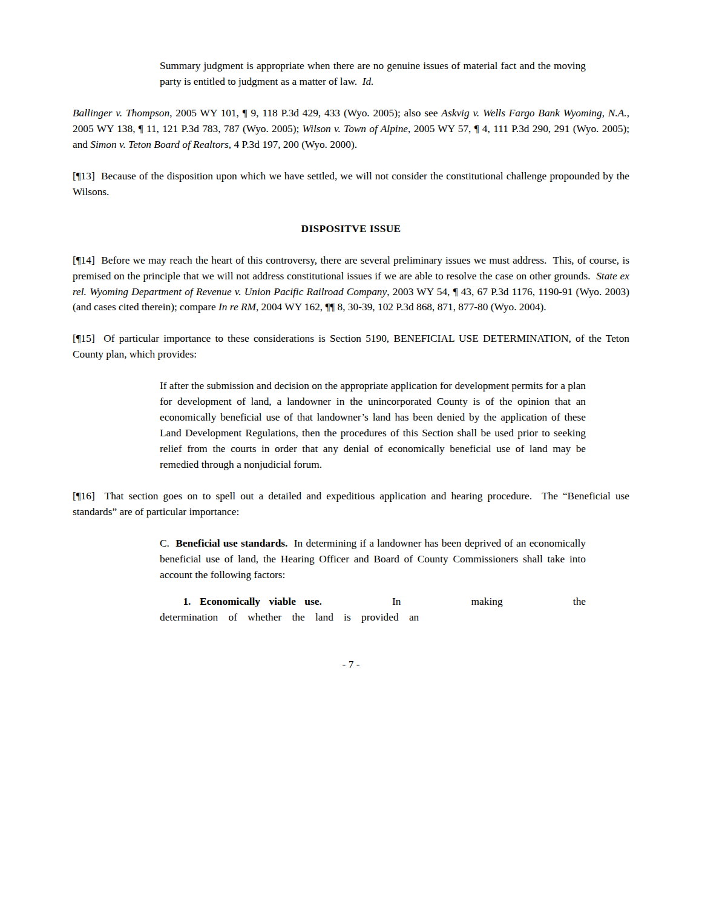Summary judgment is appropriate when there are no genuine issues of material fact and the moving party is entitled to judgment as a matter of law. Id.
Ballinger v. Thompson, 2005 WY 101, ¶ 9, 118 P.3d 429, 433 (Wyo. 2005); also see Askvig v. Wells Fargo Bank Wyoming, N.A., 2005 WY 138, ¶ 11, 121 P.3d 783, 787 (Wyo. 2005); Wilson v. Town of Alpine, 2005 WY 57, ¶ 4, 111 P.3d 290, 291 (Wyo. 2005); and Simon v. Teton Board of Realtors, 4 P.3d 197, 200 (Wyo. 2000).
[¶13] Because of the disposition upon which we have settled, we will not consider the constitutional challenge propounded by the Wilsons.
DISPOSITVE ISSUE
[¶14] Before we may reach the heart of this controversy, there are several preliminary issues we must address. This, of course, is premised on the principle that we will not address constitutional issues if we are able to resolve the case on other grounds. State ex rel. Wyoming Department of Revenue v. Union Pacific Railroad Company, 2003 WY 54, ¶ 43, 67 P.3d 1176, 1190-91 (Wyo. 2003) (and cases cited therein); compare In re RM, 2004 WY 162, ¶¶ 8, 30-39, 102 P.3d 868, 871, 877-80 (Wyo. 2004).
[¶15] Of particular importance to these considerations is Section 5190, BENEFICIAL USE DETERMINATION, of the Teton County plan, which provides:
If after the submission and decision on the appropriate application for development permits for a plan for development of land, a landowner in the unincorporated County is of the opinion that an economically beneficial use of that landowner’s land has been denied by the application of these Land Development Regulations, then the procedures of this Section shall be used prior to seeking relief from the courts in order that any denial of economically beneficial use of land may be remedied through a nonjudicial forum.
[¶16] That section goes on to spell out a detailed and expeditious application and hearing procedure. The “Beneficial use standards” are of particular importance:
C. Beneficial use standards. In determining if a landowner has been deprived of an economically beneficial use of land, the Hearing Officer and Board of County Commissioners shall take into account the following factors:
1. Economically viable use. In making the determination of whether the land is provided an
- 7 -